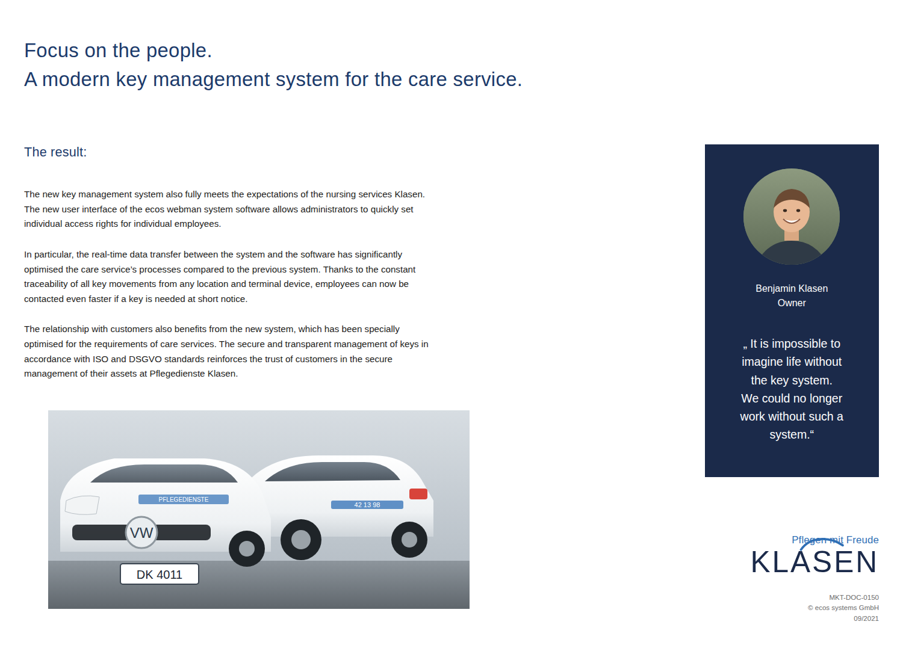Focus on the people.
A modern key management system for the care service.
The result:
The new key management system also fully meets the expectations of the nursing services Klasen. The new user interface of the ecos webman system software allows administrators to quickly set individual access rights for individual employees.
In particular, the real-time data transfer between the system and the software has significantly optimised the care service’s processes compared to the previous system. Thanks to the constant traceability of all key movements from any location and terminal device, employees can now be contacted even faster if a key is needed at short notice.
The relationship with customers also benefits from the new system, which has been specially optimised for the requirements of care services. The secure and transparent management of keys in accordance with ISO and DSGVO standards reinforces the trust of customers in the secure management of their assets at Pflegedienste Klasen.
42 13 98 PFLEGEDIENSTE VW DK 4011
Care service vehicles of Pflegedienste Klasen.
Benjamin Klasen
Owner
„ It is impossible to imagine life without the key system.
We could no longer work without such a system.“
Pflegen mit Freude
KLASEN
MKT-DOC-0150 © ecos systems GmbH 09/2021